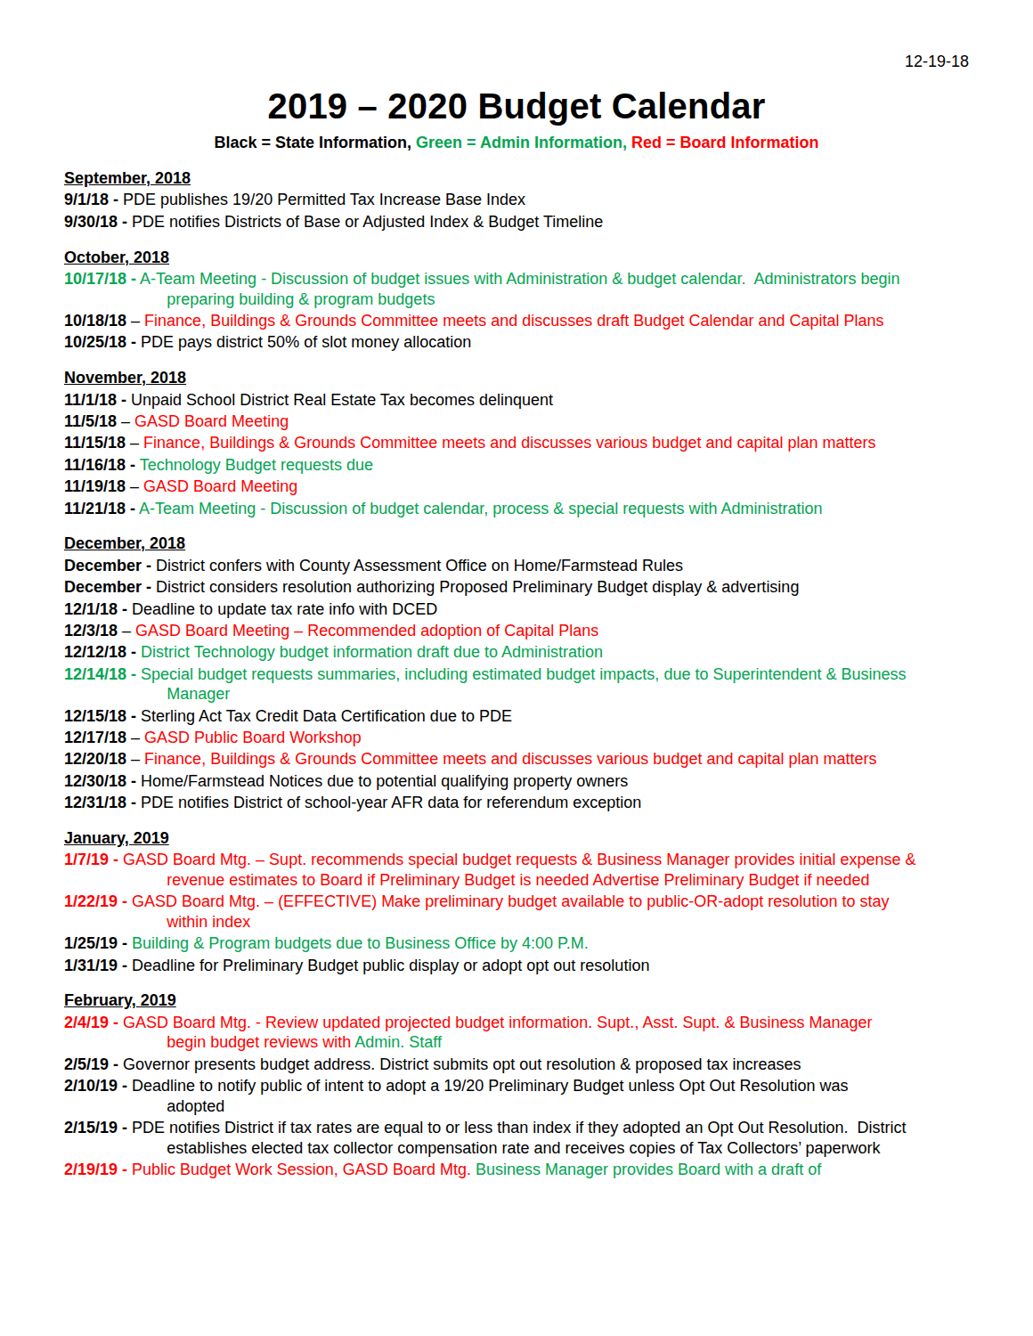12-19-18
2019 – 2020 Budget Calendar
Black = State Information, Green = Admin Information, Red = Board Information
September, 2018
9/1/18 - PDE publishes 19/20 Permitted Tax Increase Base Index
9/30/18 - PDE notifies Districts of Base or Adjusted Index & Budget Timeline
October, 2018
10/17/18 - A-Team Meeting - Discussion of budget issues with Administration & budget calendar. Administrators begin preparing building & program budgets
10/18/18 – Finance, Buildings & Grounds Committee meets and discusses draft Budget Calendar and Capital Plans
10/25/18 - PDE pays district 50% of slot money allocation
November, 2018
11/1/18 - Unpaid School District Real Estate Tax becomes delinquent
11/5/18 – GASD Board Meeting
11/15/18 – Finance, Buildings & Grounds Committee meets and discusses various budget and capital plan matters
11/16/18 - Technology Budget requests due
11/19/18 – GASD Board Meeting
11/21/18 - A-Team Meeting - Discussion of budget calendar, process & special requests with Administration
December, 2018
December - District confers with County Assessment Office on Home/Farmstead Rules
December - District considers resolution authorizing Proposed Preliminary Budget display & advertising
12/1/18 - Deadline to update tax rate info with DCED
12/3/18 – GASD Board Meeting – Recommended adoption of Capital Plans
12/12/18 - District Technology budget information draft due to Administration
12/14/18 - Special budget requests summaries, including estimated budget impacts, due to Superintendent & Business Manager
12/15/18 - Sterling Act Tax Credit Data Certification due to PDE
12/17/18 – GASD Public Board Workshop
12/20/18 – Finance, Buildings & Grounds Committee meets and discusses various budget and capital plan matters
12/30/18 - Home/Farmstead Notices due to potential qualifying property owners
12/31/18 - PDE notifies District of school-year AFR data for referendum exception
January, 2019
1/7/19 - GASD Board Mtg. – Supt. recommends special budget requests & Business Manager provides initial expense & revenue estimates to Board if Preliminary Budget is needed Advertise Preliminary Budget if needed
1/22/19 - GASD Board Mtg. – (EFFECTIVE) Make preliminary budget available to public-OR-adopt resolution to stay within index
1/25/19 - Building & Program budgets due to Business Office by 4:00 P.M.
1/31/19 - Deadline for Preliminary Budget public display or adopt opt out resolution
February, 2019
2/4/19 - GASD Board Mtg. - Review updated projected budget information. Supt., Asst. Supt. & Business Manager begin budget reviews with Admin. Staff
2/5/19 - Governor presents budget address. District submits opt out resolution & proposed tax increases
2/10/19 - Deadline to notify public of intent to adopt a 19/20 Preliminary Budget unless Opt Out Resolution was adopted
2/15/19 - PDE notifies District if tax rates are equal to or less than index if they adopted an Opt Out Resolution. District establishes elected tax collector compensation rate and receives copies of Tax Collectors’ paperwork
2/19/19 - Public Budget Work Session, GASD Board Mtg. Business Manager provides Board with a draft of